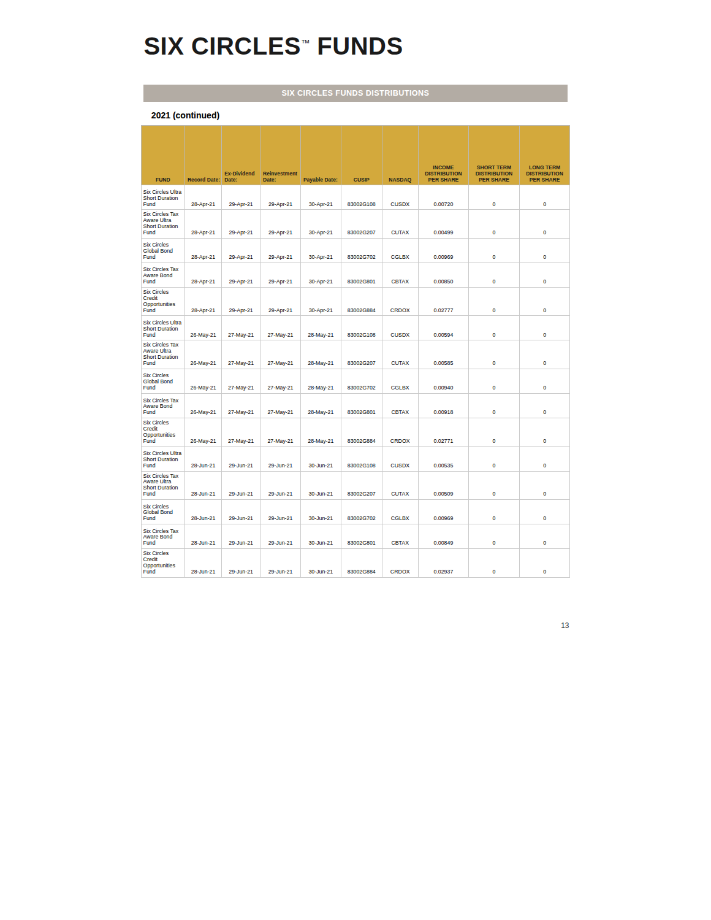SIX CIRCLES™ FUNDS
SIX CIRCLES FUNDS DISTRIBUTIONS
2021 (continued)
| FUND | Record Date: | Ex-Dividend Date: | Reinvestment Date: | Payable Date: | CUSIP | NASDAQ | INCOME DISTRIBUTION PER SHARE | SHORT TERM DISTRIBUTION PER SHARE | LONG TERM DISTRIBUTION PER SHARE |
| --- | --- | --- | --- | --- | --- | --- | --- | --- | --- |
| Six Circles Ultra Short Duration Fund | 28-Apr-21 | 29-Apr-21 | 29-Apr-21 | 30-Apr-21 | 83002G108 | CUSDX | 0.00720 | 0 | 0 |
| Six Circles Tax Aware Ultra Short Duration Fund | 28-Apr-21 | 29-Apr-21 | 29-Apr-21 | 30-Apr-21 | 83002G207 | CUTAX | 0.00499 | 0 | 0 |
| Six Circles Global Bond Fund | 28-Apr-21 | 29-Apr-21 | 29-Apr-21 | 30-Apr-21 | 83002G702 | CGLBX | 0.00969 | 0 | 0 |
| Six Circles Tax Aware Bond Fund | 28-Apr-21 | 29-Apr-21 | 29-Apr-21 | 30-Apr-21 | 83002G801 | CBTAX | 0.00850 | 0 | 0 |
| Six Circles Credit Opportunities Fund | 28-Apr-21 | 29-Apr-21 | 29-Apr-21 | 30-Apr-21 | 83002G884 | CRDOX | 0.02777 | 0 | 0 |
| Six Circles Ultra Short Duration Fund | 26-May-21 | 27-May-21 | 27-May-21 | 28-May-21 | 83002G108 | CUSDX | 0.00594 | 0 | 0 |
| Six Circles Tax Aware Ultra Short Duration Fund | 26-May-21 | 27-May-21 | 27-May-21 | 28-May-21 | 83002G207 | CUTAX | 0.00585 | 0 | 0 |
| Six Circles Global Bond Fund | 26-May-21 | 27-May-21 | 27-May-21 | 28-May-21 | 83002G702 | CGLBX | 0.00940 | 0 | 0 |
| Six Circles Tax Aware Bond Fund | 26-May-21 | 27-May-21 | 27-May-21 | 28-May-21 | 83002G801 | CBTAX | 0.00918 | 0 | 0 |
| Six Circles Credit Opportunities Fund | 26-May-21 | 27-May-21 | 27-May-21 | 28-May-21 | 83002G884 | CRDOX | 0.02771 | 0 | 0 |
| Six Circles Ultra Short Duration Fund | 28-Jun-21 | 29-Jun-21 | 29-Jun-21 | 30-Jun-21 | 83002G108 | CUSDX | 0.00535 | 0 | 0 |
| Six Circles Tax Aware Ultra Short Duration Fund | 28-Jun-21 | 29-Jun-21 | 29-Jun-21 | 30-Jun-21 | 83002G207 | CUTAX | 0.00509 | 0 | 0 |
| Six Circles Global Bond Fund | 28-Jun-21 | 29-Jun-21 | 29-Jun-21 | 30-Jun-21 | 83002G702 | CGLBX | 0.00969 | 0 | 0 |
| Six Circles Tax Aware Bond Fund | 28-Jun-21 | 29-Jun-21 | 29-Jun-21 | 30-Jun-21 | 83002G801 | CBTAX | 0.00849 | 0 | 0 |
| Six Circles Credit Opportunities Fund | 28-Jun-21 | 29-Jun-21 | 29-Jun-21 | 30-Jun-21 | 83002G884 | CRDOX | 0.02937 | 0 | 0 |
13